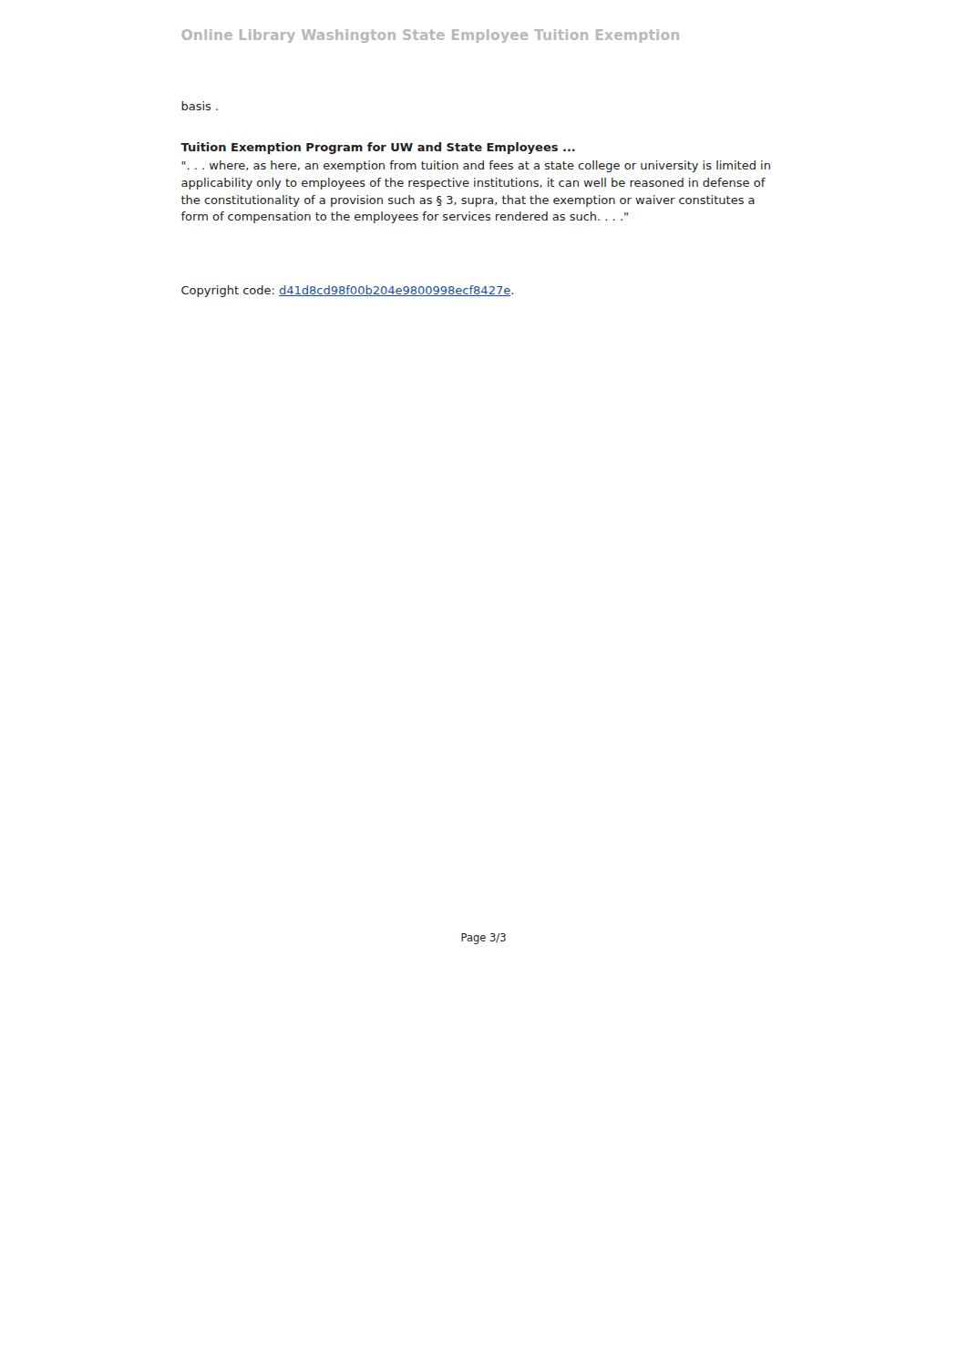Online Library Washington State Employee Tuition Exemption
basis .
Tuition Exemption Program for UW and State Employees ...
". . . where, as here, an exemption from tuition and fees at a state college or university is limited in applicability only to employees of the respective institutions, it can well be reasoned in defense of the constitutionality of a provision such as § 3, supra, that the exemption or waiver constitutes a form of compensation to the employees for services rendered as such. . . ."
Copyright code: d41d8cd98f00b204e9800998ecf8427e.
Page 3/3